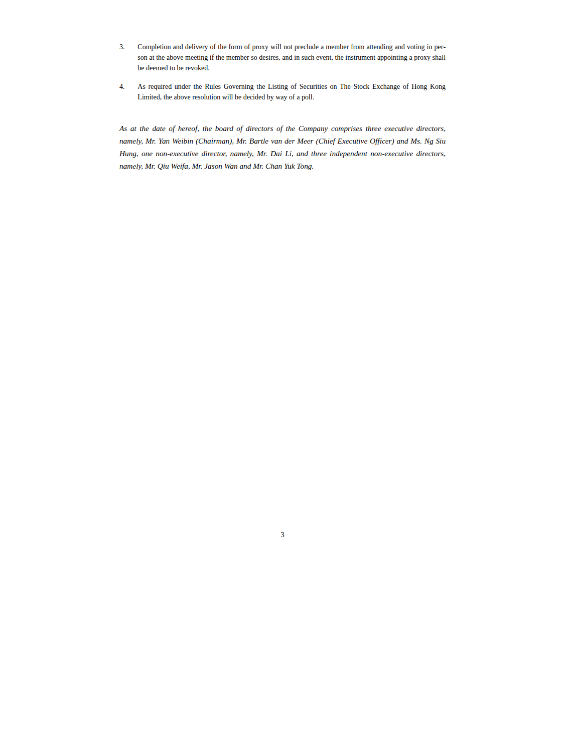3.
Completion and delivery of the form of proxy will not preclude a member from attending and voting in person at the above meeting if the member so desires, and in such event, the instrument appointing a proxy shall be deemed to be revoked.
4.
As required under the Rules Governing the Listing of Securities on The Stock Exchange of Hong Kong Limited, the above resolution will be decided by way of a poll.
As at the date of hereof, the board of directors of the Company comprises three executive directors, namely, Mr. Yan Weibin (Chairman), Mr. Bartle van der Meer (Chief Executive Officer) and Ms. Ng Siu Hung, one non-executive director, namely, Mr. Dai Li, and three independent non-executive directors, namely, Mr. Qiu Weifa, Mr. Jason Wan and Mr. Chan Yuk Tong.
3